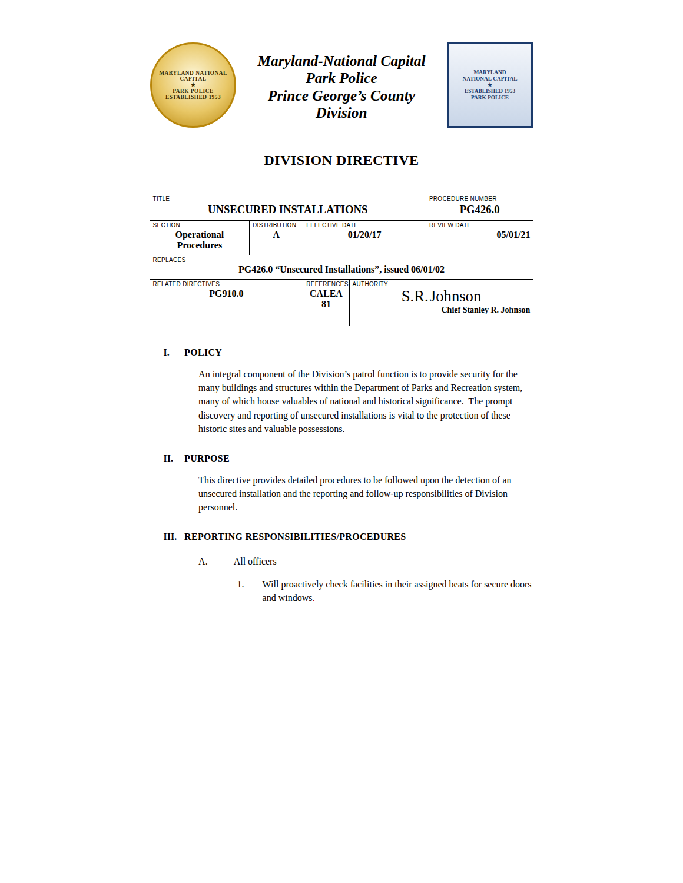MARYLAND NATIONAL
CAPITAL
★
PARK POLICE
ESTABLISHED 1953
Maryland-National Capital Park Police
Prince George’s County Division
DIVISION DIRECTIVE
MARYLAND
NATIONAL CAPITAL
★
ESTABLISHED 1953
PARK POLICE
| TITLE UNSECURED INSTALLATIONS | PROCEDURE NUMBER PG426.0 |
| SECTION Operational Procedures | DISTRIBUTION A | EFFECTIVE DATE 01/20/17 | REVIEW DATE 05/01/21 |
| REPLACES PG426.0 “Unsecured Installations”, issued 06/01/02 |
| RELATED DIRECTIVES PG910.0 | REFERENCES CALEA 81 | AUTHORITY S.R. Johnson Chief Stanley R. Johnson |
I.
POLICY
An integral component of the Division’s patrol function is to provide security for the many buildings and structures within the Department of Parks and Recreation system, many of which house valuables of national and historical significance. The prompt discovery and reporting of unsecured installations is vital to the protection of these historic sites and valuable possessions.
II.
PURPOSE
This directive provides detailed procedures to be followed upon the detection of an unsecured installation and the reporting and follow-up responsibilities of Division personnel.
III.
REPORTING RESPONSIBILITIES/PROCEDURES
A.
All officers
1.
Will proactively check facilities in their assigned beats for secure doors and windows.